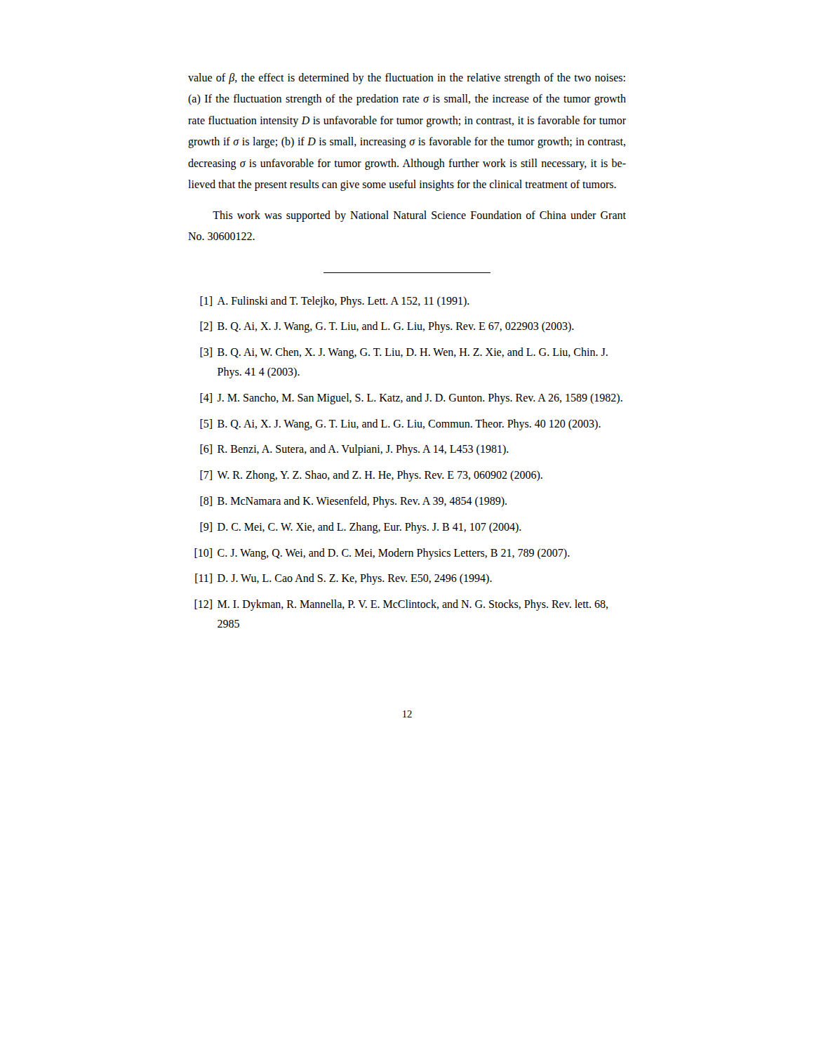value of β, the effect is determined by the fluctuation in the relative strength of the two noises: (a) If the fluctuation strength of the predation rate σ is small, the increase of the tumor growth rate fluctuation intensity D is unfavorable for tumor growth; in contrast, it is favorable for tumor growth if σ is large; (b) if D is small, increasing σ is favorable for the tumor growth; in contrast, decreasing σ is unfavorable for tumor growth. Although further work is still necessary, it is believed that the present results can give some useful insights for the clinical treatment of tumors.
This work was supported by National Natural Science Foundation of China under Grant No. 30600122.
[1] A. Fulinski and T. Telejko, Phys. Lett. A 152, 11 (1991).
[2] B. Q. Ai, X. J. Wang, G. T. Liu, and L. G. Liu, Phys. Rev. E 67, 022903 (2003).
[3] B. Q. Ai, W. Chen, X. J. Wang, G. T. Liu, D. H. Wen, H. Z. Xie, and L. G. Liu, Chin. J. Phys. 41 4 (2003).
[4] J. M. Sancho, M. San Miguel, S. L. Katz, and J. D. Gunton. Phys. Rev. A 26, 1589 (1982).
[5] B. Q. Ai, X. J. Wang, G. T. Liu, and L. G. Liu, Commun. Theor. Phys. 40 120 (2003).
[6] R. Benzi, A. Sutera, and A. Vulpiani, J. Phys. A 14, L453 (1981).
[7] W. R. Zhong, Y. Z. Shao, and Z. H. He, Phys. Rev. E 73, 060902 (2006).
[8] B. McNamara and K. Wiesenfeld, Phys. Rev. A 39, 4854 (1989).
[9] D. C. Mei, C. W. Xie, and L. Zhang, Eur. Phys. J. B 41, 107 (2004).
[10] C. J. Wang, Q. Wei, and D. C. Mei, Modern Physics Letters, B 21, 789 (2007).
[11] D. J. Wu, L. Cao And S. Z. Ke, Phys. Rev. E50, 2496 (1994).
[12] M. I. Dykman, R. Mannella, P. V. E. McClintock, and N. G. Stocks, Phys. Rev. lett. 68, 2985
12